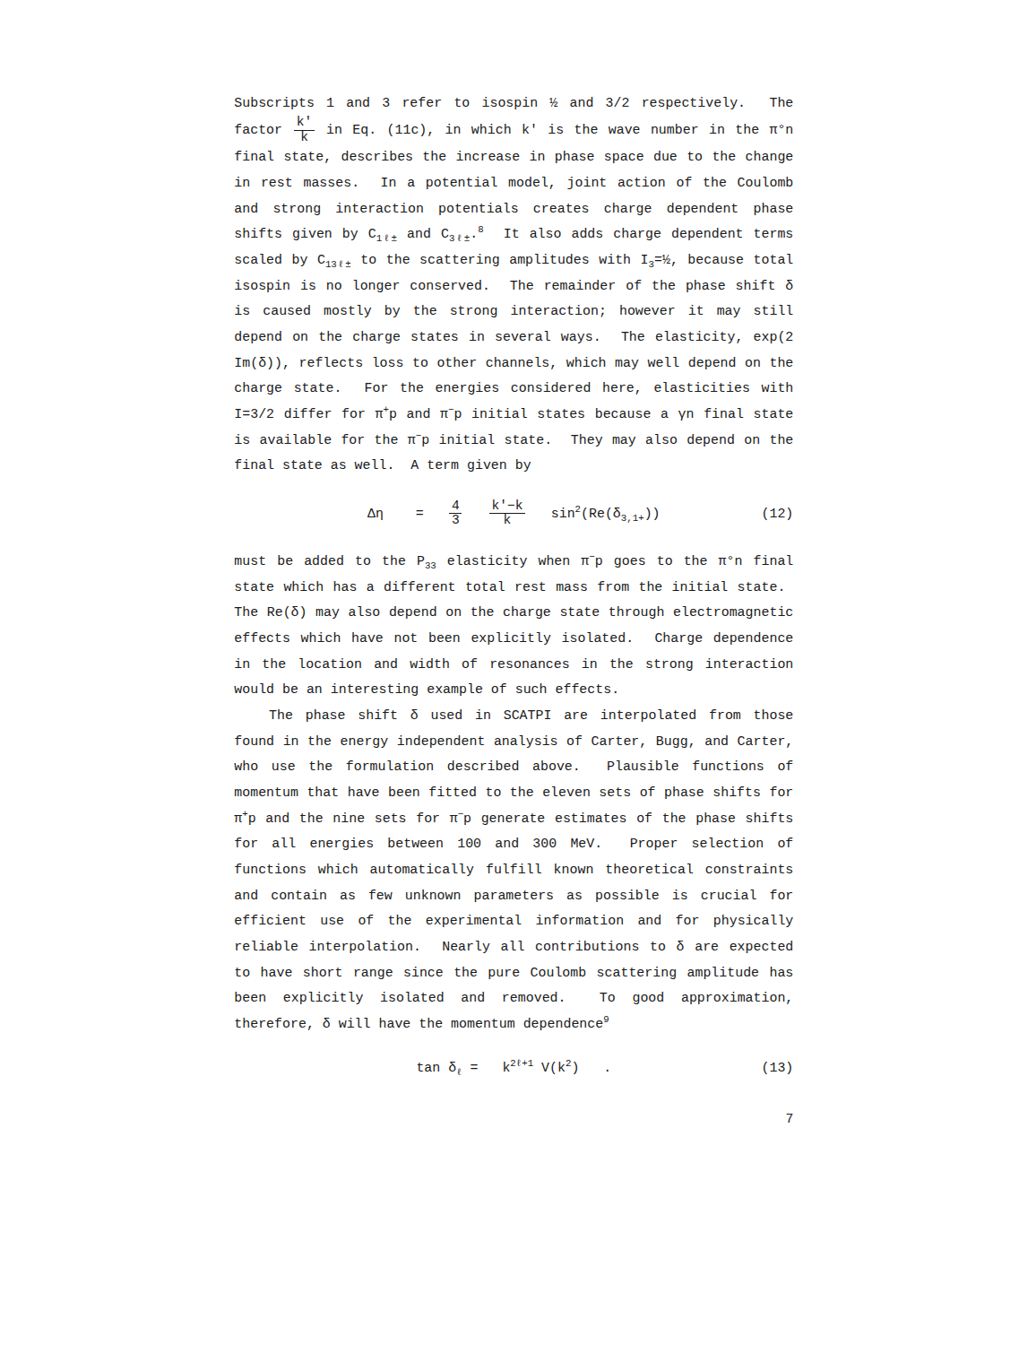Subscripts 1 and 3 refer to isospin ½ and 3/2 respectively. The factor k'k in Eq. (11c), in which k' is the wave number in the π°n final state, describes the increase in phase space due to the change in rest masses. In a potential model, joint action of the Coulomb and strong interaction potentials creates charge dependent phase shifts given by C1ℓ± and C3ℓ±.8 It also adds charge dependent terms scaled by C13ℓ± to the scattering amplitudes with I3=½, because total isospin is no longer conserved. The remainder of the phase shift δ is caused mostly by the strong interaction; however it may still depend on the charge states in several ways. The elasticity, exp(2 Im(δ)), reflects loss to other channels, which may well depend on the charge state. For the energies considered here, elasticities with I=3/2 differ for π+p and π−p initial states because a γn final state is available for the π−p initial state. They may also depend on the final state as well. A term given by
Δη = 43 k'−k k sin2(Re(δ3,1+)) (12)
must be added to the P33 elasticity when π−p goes to the π°n final state which has a different total rest mass from the initial state. The Re(δ) may also depend on the charge state through electromagnetic effects which have not been explicitly isolated. Charge dependence in the location and width of resonances in the strong interaction would be an interesting example of such effects.
The phase shift δ used in SCATPI are interpolated from those found in the energy independent analysis of Carter, Bugg, and Carter, who use the formulation described above. Plausible functions of momentum that have been fitted to the eleven sets of phase shifts for π+p and the nine sets for π−p generate estimates of the phase shifts for all energies between 100 and 300 MeV. Proper selection of functions which automatically fulfill known theoretical constraints and contain as few unknown parameters as possible is crucial for efficient use of the experimental information and for physically reliable interpolation. Nearly all contributions to δ are expected to have short range since the pure Coulomb scattering amplitude has been explicitly isolated and removed. To good approximation, therefore, δ will have the momentum dependence9
tan δℓ = k2ℓ+1 V(k2) . (13)
7